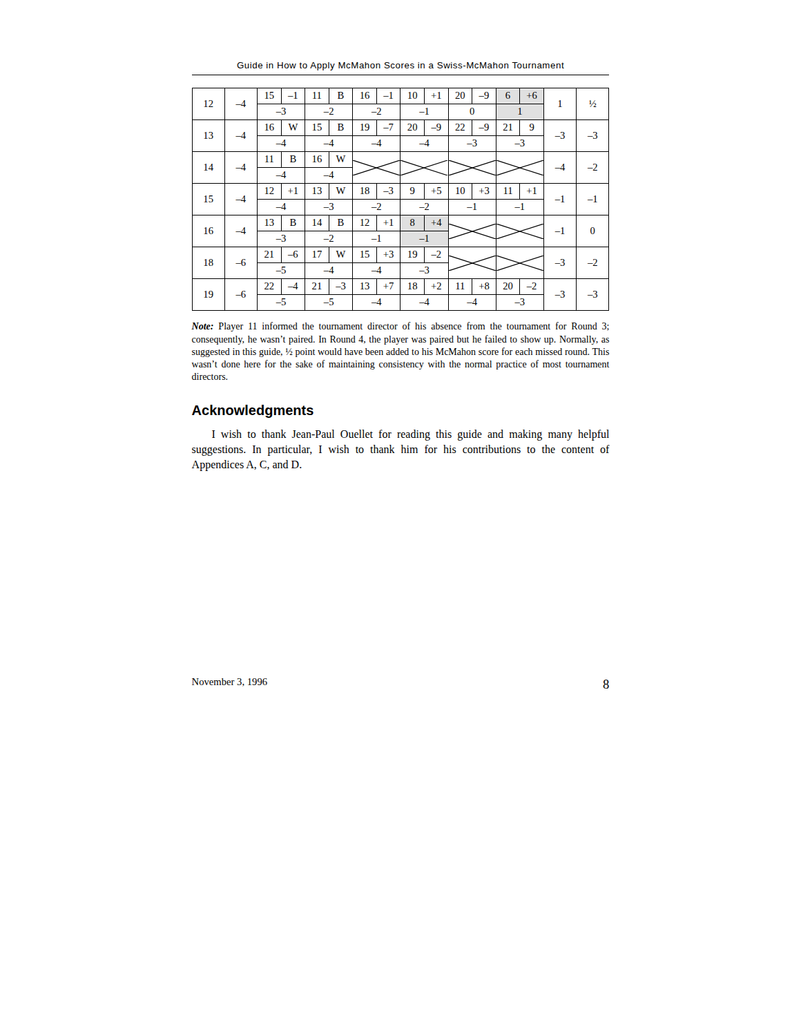Guide in How to Apply McMahon Scores in a Swiss-McMahon Tournament
| 12 | –4 | 15 | –1 | 11 | B | 16 | –1 | 10 | +1 | 20 | –9 | 6 | +6 | 1 | ½ |
| –3 | –2 | –2 | –1 | 0 | 1 |
| 13 | –4 | 16 | W | 15 | B | 19 | –7 | 20 | –9 | 22 | –9 | 21 | 9 | –3 | –3 |
| –4 | –4 | –4 | –4 | –3 | –3 |
| 14 | –4 | 11 | B | 16 | W | | | | | –4 | –2 |
| –4 | –4 |
| 15 | –4 | 12 | +1 | 13 | W | 18 | –3 | 9 | +5 | 10 | +3 | 11 | +1 | –1 | –1 |
| –4 | –3 | –2 | –2 | –1 | –1 |
| 16 | –4 | 13 | B | 14 | B | 12 | +1 | 8 | +4 | | | –1 | 0 |
| –3 | –2 | –1 | –1 |
| 18 | –6 | 21 | –6 | 17 | W | 15 | +3 | 19 | –2 | | | –3 | –2 |
| –5 | –4 | –4 | –3 |
| 19 | –6 | 22 | –4 | 21 | –3 | 13 | +7 | 18 | +2 | 11 | +8 | 20 | –2 | –3 | –3 |
| –5 | –5 | –4 | –4 | –4 | –3 |
Note: Player 11 informed the tournament director of his absence from the tournament for Round 3; consequently, he wasn’t paired. In Round 4, the player was paired but he failed to show up. Normally, as suggested in this guide, ½ point would have been added to his McMahon score for each missed round. This wasn’t done here for the sake of maintaining consistency with the normal practice of most tournament directors.
Acknowledgments
I wish to thank Jean-Paul Ouellet for reading this guide and making many helpful suggestions. In particular, I wish to thank him for his contributions to the content of Appendices A, C, and D.
November 3, 1996 8